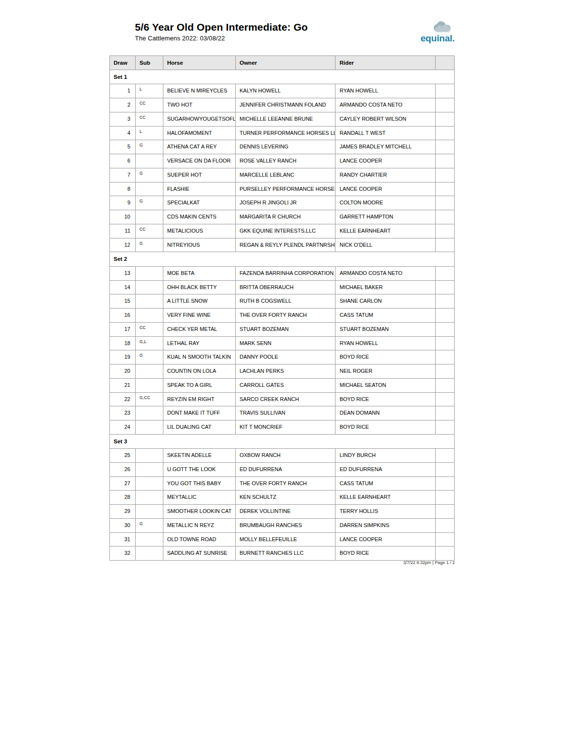5/6 Year Old Open Intermediate: Go
The Cattlemens 2022: 03/08/22
equinal.
| Draw | Sub | Horse | Owner | Rider | |
| --- | --- | --- | --- | --- | --- |
| Set 1 |
| 1 | L | BELIEVE N MIREYCLES | KALYN HOWELL | RYAN HOWELL | |
| 2 | CC | TWO HOT | JENNIFER CHRISTMANN FOLAND | ARMANDO COSTA NETO | |
| 3 | CC | SUGARHOWYOUGETSOFLY | MICHELLE LEEANNE BRUNE | CAYLEY ROBERT WILSON | |
| 4 | L | HALOFAMOMENT | TURNER PERFORMANCE HORSES LLC | RANDALL T WEST | |
| 5 | G | ATHENA CAT A REY | DENNIS LEVERING | JAMES BRADLEY MITCHELL | |
| 6 | | VERSACE ON DA FLOOR | ROSE VALLEY RANCH | LANCE COOPER | |
| 7 | G | SUEPER HOT | MARCELLE LEBLANC | RANDY CHARTIER | |
| 8 | | FLASHIE | PURSELLEY PERFORMANCE HORSES | LANCE COOPER | |
| 9 | G | SPECIALKAT | JOSEPH R JINGOLI JR | COLTON MOORE | |
| 10 | | CDS MAKIN CENTS | MARGARITA R CHURCH | GARRETT HAMPTON | |
| 11 | CC | METALICIOUS | GKK EQUINE INTERESTS,LLC | KELLE EARNHEART | |
| 12 | G | NITREYIOUS | REGAN & REYLY PLENDL PARTNRSHP | NICK O'DELL | |
| Set 2 |
| 13 | | MOE BETA | FAZENDA BARRINHA CORPORATION | ARMANDO COSTA NETO | |
| 14 | | OHH BLACK BETTY | BRITTA OBERRAUCH | MICHAEL BAKER | |
| 15 | | A LITTLE SNOW | RUTH B COGSWELL | SHANE CARLON | |
| 16 | | VERY FINE WINE | THE OVER FORTY RANCH | CASS TATUM | |
| 17 | CC | CHECK YER METAL | STUART BOZEMAN | STUART BOZEMAN | |
| 18 | G,L | LETHAL RAY | MARK SENN | RYAN HOWELL | |
| 19 | G | KUAL N SMOOTH TALKIN | DANNY POOLE | BOYD RICE | |
| 20 | | COUNTIN ON LOLA | LACHLAN PERKS | NEIL ROGER | |
| 21 | | SPEAK TO A GIRL | CARROLL GATES | MICHAEL SEATON | |
| 22 | G,CC | REYZIN EM RIGHT | SARCO CREEK RANCH | BOYD RICE | |
| 23 | | DONT MAKE IT TUFF | TRAVIS SULLIVAN | DEAN DOMANN | |
| 24 | | LIL DUALING CAT | KIT T MONCRIEF | BOYD RICE | |
| Set 3 |
| 25 | | SKEETIN ADELLE | OXBOW RANCH | LINDY BURCH | |
| 26 | | U GOTT THE LOOK | ED DUFURRENA | ED DUFURRENA | |
| 27 | | YOU GOT THIS BABY | THE OVER FORTY RANCH | CASS TATUM | |
| 28 | | MEYTALLIC | KEN SCHULTZ | KELLE EARNHEART | |
| 29 | | SMOOTHER LOOKIN CAT | DEREK VOLLINTINE | TERRY HOLLIS | |
| 30 | G | METALLIC N REYZ | BRUMBAUGH RANCHES | DARREN SIMPKINS | |
| 31 | | OLD TOWNE ROAD | MOLLY BELLEFEUILLE | LANCE COOPER | |
| 32 | | SADDLING AT SUNRISE | BURNETT RANCHES LLC | BOYD RICE | |
3/7/22 8:32pm | Page 1 / 2